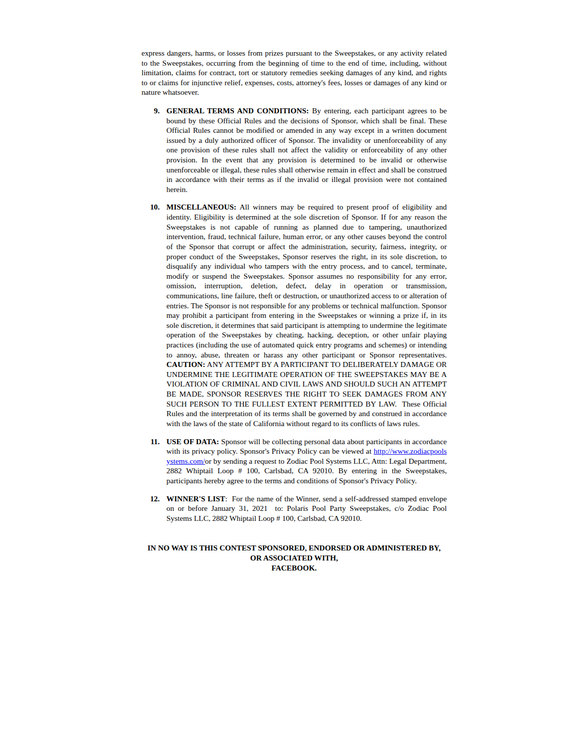express dangers, harms, or losses from prizes pursuant to the Sweepstakes, or any activity related to the Sweepstakes, occurring from the beginning of time to the end of time, including, without limitation, claims for contract, tort or statutory remedies seeking damages of any kind, and rights to or claims for injunctive relief, expenses, costs, attorney's fees, losses or damages of any kind or nature whatsoever.
9. GENERAL TERMS AND CONDITIONS: By entering, each participant agrees to be bound by these Official Rules and the decisions of Sponsor, which shall be final. These Official Rules cannot be modified or amended in any way except in a written document issued by a duly authorized officer of Sponsor. The invalidity or unenforceability of any one provision of these rules shall not affect the validity or enforceability of any other provision. In the event that any provision is determined to be invalid or otherwise unenforceable or illegal, these rules shall otherwise remain in effect and shall be construed in accordance with their terms as if the invalid or illegal provision were not contained herein.
10. MISCELLANEOUS: All winners may be required to present proof of eligibility and identity. Eligibility is determined at the sole discretion of Sponsor. If for any reason the Sweepstakes is not capable of running as planned due to tampering, unauthorized intervention, fraud, technical failure, human error, or any other causes beyond the control of the Sponsor that corrupt or affect the administration, security, fairness, integrity, or proper conduct of the Sweepstakes, Sponsor reserves the right, in its sole discretion, to disqualify any individual who tampers with the entry process, and to cancel, terminate, modify or suspend the Sweepstakes. Sponsor assumes no responsibility for any error, omission, interruption, deletion, defect, delay in operation or transmission, communications, line failure, theft or destruction, or unauthorized access to or alteration of entries. The Sponsor is not responsible for any problems or technical malfunction. Sponsor may prohibit a participant from entering in the Sweepstakes or winning a prize if, in its sole discretion, it determines that said participant is attempting to undermine the legitimate operation of the Sweepstakes by cheating, hacking, deception, or other unfair playing practices (including the use of automated quick entry programs and schemes) or intending to annoy, abuse, threaten or harass any other participant or Sponsor representatives. CAUTION: ANY ATTEMPT BY A PARTICIPANT TO DELIBERATELY DAMAGE OR UNDERMINE THE LEGITIMATE OPERATION OF THE SWEEPSTAKES MAY BE A VIOLATION OF CRIMINAL AND CIVIL LAWS AND SHOULD SUCH AN ATTEMPT BE MADE, SPONSOR RESERVES THE RIGHT TO SEEK DAMAGES FROM ANY SUCH PERSON TO THE FULLEST EXTENT PERMITTED BY LAW. These Official Rules and the interpretation of its terms shall be governed by and construed in accordance with the laws of the state of California without regard to its conflicts of laws rules.
11. USE OF DATA: Sponsor will be collecting personal data about participants in accordance with its privacy policy. Sponsor's Privacy Policy can be viewed at http://www.zodiacpoolsystems.com/or by sending a request to Zodiac Pool Systems LLC, Attn: Legal Department, 2882 Whiptail Loop # 100, Carlsbad, CA 92010. By entering in the Sweepstakes, participants hereby agree to the terms and conditions of Sponsor's Privacy Policy.
12. WINNER'S LIST: For the name of the Winner, send a self-addressed stamped envelope on or before January 31, 2021 to: Polaris Pool Party Sweepstakes, c/o Zodiac Pool Systems LLC, 2882 Whiptail Loop # 100, Carlsbad, CA 92010.
IN NO WAY IS THIS CONTEST SPONSORED, ENDORSED OR ADMINISTERED BY, OR ASSOCIATED WITH, FACEBOOK.